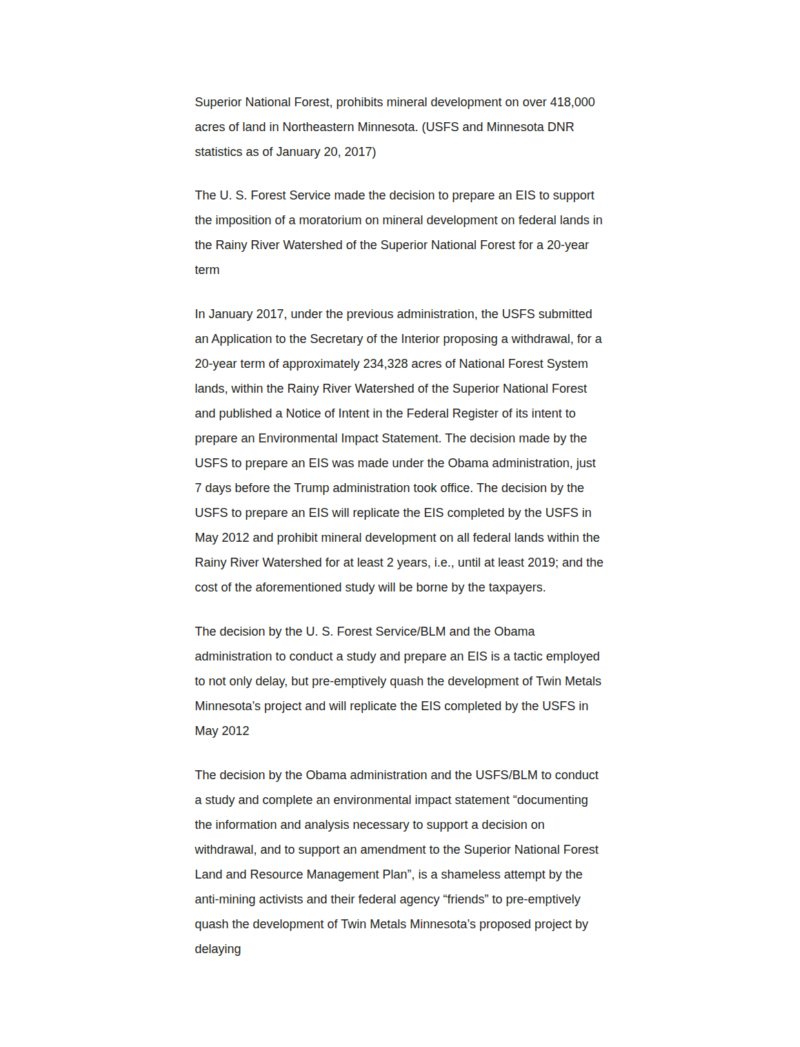Superior National Forest, prohibits mineral development on over 418,000 acres of land in Northeastern Minnesota. (USFS and Minnesota DNR statistics as of January 20, 2017)
The U. S. Forest Service made the decision to prepare an EIS to support the imposition of a moratorium on mineral development on federal lands in the Rainy River Watershed of the Superior National Forest for a 20-year term
In January 2017, under the previous administration, the USFS submitted an Application to the Secretary of the Interior proposing a withdrawal, for a 20-year term of approximately 234,328 acres of National Forest System lands, within the Rainy River Watershed of the Superior National Forest and published a Notice of Intent in the Federal Register of its intent to prepare an Environmental Impact Statement. The decision made by the USFS to prepare an EIS was made under the Obama administration, just 7 days before the Trump administration took office. The decision by the USFS to prepare an EIS will replicate the EIS completed by the USFS in May 2012 and prohibit mineral development on all federal lands within the Rainy River Watershed for at least 2 years, i.e., until at least 2019; and the cost of the aforementioned study will be borne by the taxpayers.
The decision by the U. S. Forest Service/BLM and the Obama administration to conduct a study and prepare an EIS is a tactic employed to not only delay, but pre-emptively quash the development of Twin Metals Minnesota’s project and will replicate the EIS completed by the USFS in May 2012
The decision by the Obama administration and the USFS/BLM to conduct a study and complete an environmental impact statement “documenting the information and analysis necessary to support a decision on withdrawal, and to support an amendment to the Superior National Forest Land and Resource Management Plan”, is a shameless attempt by the anti-mining activists and their federal agency “friends” to pre-emptively quash the development of Twin Metals Minnesota’s proposed project by delaying